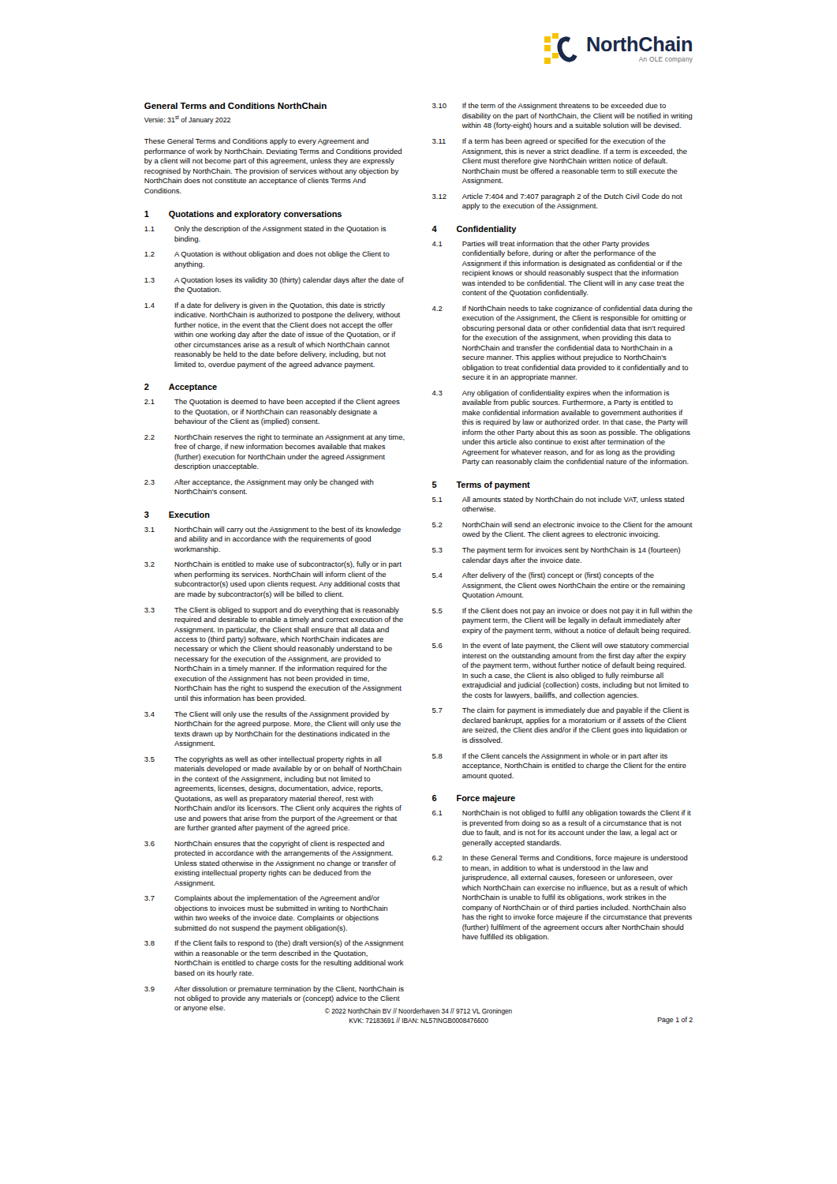NorthChain
An OLE company
General Terms and Conditions NorthChain
Versie: 31st of January 2022
These General Terms and Conditions apply to every Agreement and performance of work by NorthChain. Deviating Terms and Conditions provided by a client will not become part of this agreement, unless they are expressly recognised by NorthChain. The provision of services without any objection by NorthChain does not constitute an acceptance of clients Terms And Conditions.
1 Quotations and exploratory conversations
1.1 Only the description of the Assignment stated in the Quotation is binding.
1.2 A Quotation is without obligation and does not oblige the Client to anything.
1.3 A Quotation loses its validity 30 (thirty) calendar days after the date of the Quotation.
1.4 If a date for delivery is given in the Quotation, this date is strictly indicative. NorthChain is authorized to postpone the delivery, without further notice, in the event that the Client does not accept the offer within one working day after the date of issue of the Quotation, or if other circumstances arise as a result of which NorthChain cannot reasonably be held to the date before delivery, including, but not limited to, overdue payment of the agreed advance payment.
2 Acceptance
2.1 The Quotation is deemed to have been accepted if the Client agrees to the Quotation, or if NorthChain can reasonably designate a behaviour of the Client as (implied) consent.
2.2 NorthChain reserves the right to terminate an Assignment at any time, free of charge, if new information becomes available that makes (further) execution for NorthChain under the agreed Assignment description unacceptable.
2.3 After acceptance, the Assignment may only be changed with NorthChain's consent.
3 Execution
3.1 NorthChain will carry out the Assignment to the best of its knowledge and ability and in accordance with the requirements of good workmanship.
3.2 NorthChain is entitled to make use of subcontractor(s), fully or in part when performing its services. NorthChain will inform client of the subcontractor(s) used upon clients request. Any additional costs that are made by subcontractor(s) will be billed to client.
3.3 The Client is obliged to support and do everything that is reasonably required and desirable to enable a timely and correct execution of the Assignment. In particular, the Client shall ensure that all data and access to (third party) software, which NorthChain indicates are necessary or which the Client should reasonably understand to be necessary for the execution of the Assignment, are provided to NorthChain in a timely manner. If the information required for the execution of the Assignment has not been provided in time, NorthChain has the right to suspend the execution of the Assignment until this information has been provided.
3.4 The Client will only use the results of the Assignment provided by NorthChain for the agreed purpose. More, the Client will only use the texts drawn up by NorthChain for the destinations indicated in the Assignment.
3.5 The copyrights as well as other intellectual property rights in all materials developed or made available by or on behalf of NorthChain in the context of the Assignment, including but not limited to agreements, licenses, designs, documentation, advice, reports, Quotations, as well as preparatory material thereof, rest with NorthChain and/or its licensors. The Client only acquires the rights of use and powers that arise from the purport of the Agreement or that are further granted after payment of the agreed price.
3.6 NorthChain ensures that the copyright of client is respected and protected in accordance with the arrangements of the Assignment. Unless stated otherwise in the Assignment no change or transfer of existing intellectual property rights can be deduced from the Assignment.
3.7 Complaints about the implementation of the Agreement and/or objections to invoices must be submitted in writing to NorthChain within two weeks of the invoice date. Complaints or objections submitted do not suspend the payment obligation(s).
3.8 If the Client fails to respond to (the) draft version(s) of the Assignment within a reasonable or the term described in the Quotation, NorthChain is entitled to charge costs for the resulting additional work based on its hourly rate.
3.9 After dissolution or premature termination by the Client, NorthChain is not obliged to provide any materials or (concept) advice to the Client or anyone else.
3.10 If the term of the Assignment threatens to be exceeded due to disability on the part of NorthChain, the Client will be notified in writing within 48 (forty-eight) hours and a suitable solution will be devised.
3.11 If a term has been agreed or specified for the execution of the Assignment, this is never a strict deadline. If a term is exceeded, the Client must therefore give NorthChain written notice of default. NorthChain must be offered a reasonable term to still execute the Assignment.
3.12 Article 7:404 and 7:407 paragraph 2 of the Dutch Civil Code do not apply to the execution of the Assignment.
4 Confidentiality
4.1 Parties will treat information that the other Party provides confidentially before, during or after the performance of the Assignment if this information is designated as confidential or if the recipient knows or should reasonably suspect that the information was intended to be confidential. The Client will in any case treat the content of the Quotation confidentially.
4.2 If NorthChain needs to take cognizance of confidential data during the execution of the Assignment, the Client is responsible for omitting or obscuring personal data or other confidential data that isn't required for the execution of the assignment, when providing this data to NorthChain and transfer the confidential data to NorthChain in a secure manner. This applies without prejudice to NorthChain's obligation to treat confidential data provided to it confidentially and to secure it in an appropriate manner.
4.3 Any obligation of confidentiality expires when the information is available from public sources. Furthermore, a Party is entitled to make confidential information available to government authorities if this is required by law or authorized order. In that case, the Party will inform the other Party about this as soon as possible. The obligations under this article also continue to exist after termination of the Agreement for whatever reason, and for as long as the providing Party can reasonably claim the confidential nature of the information.
5 Terms of payment
5.1 All amounts stated by NorthChain do not include VAT, unless stated otherwise.
5.2 NorthChain will send an electronic invoice to the Client for the amount owed by the Client. The client agrees to electronic invoicing.
5.3 The payment term for invoices sent by NorthChain is 14 (fourteen) calendar days after the invoice date.
5.4 After delivery of the (first) concept or (first) concepts of the Assignment, the Client owes NorthChain the entire or the remaining Quotation Amount.
5.5 If the Client does not pay an invoice or does not pay it in full within the payment term, the Client will be legally in default immediately after expiry of the payment term, without a notice of default being required.
5.6 In the event of late payment, the Client will owe statutory commercial interest on the outstanding amount from the first day after the expiry of the payment term, without further notice of default being required. In such a case, the Client is also obliged to fully reimburse all extrajudicial and judicial (collection) costs, including but not limited to the costs for lawyers, bailiffs, and collection agencies.
5.7 The claim for payment is immediately due and payable if the Client is declared bankrupt, applies for a moratorium or if assets of the Client are seized, the Client dies and/or if the Client goes into liquidation or is dissolved.
5.8 If the Client cancels the Assignment in whole or in part after its acceptance, NorthChain is entitled to charge the Client for the entire amount quoted.
6 Force majeure
6.1 NorthChain is not obliged to fulfil any obligation towards the Client if it is prevented from doing so as a result of a circumstance that is not due to fault, and is not for its account under the law, a legal act or generally accepted standards.
6.2 In these General Terms and Conditions, force majeure is understood to mean, in addition to what is understood in the law and jurisprudence, all external causes, foreseen or unforeseen, over which NorthChain can exercise no influence, but as a result of which NorthChain is unable to fulfil its obligations, work strikes in the company of NorthChain or of third parties included. NorthChain also has the right to invoke force majeure if the circumstance that prevents (further) fulfilment of the agreement occurs after NorthChain should have fulfilled its obligation.
© 2022 NorthChain BV // Noorderhaven 34 // 9712 VL Groningen
KVK: 72183691 // IBAN: NL57INGB0008476600
Page 1 of 2